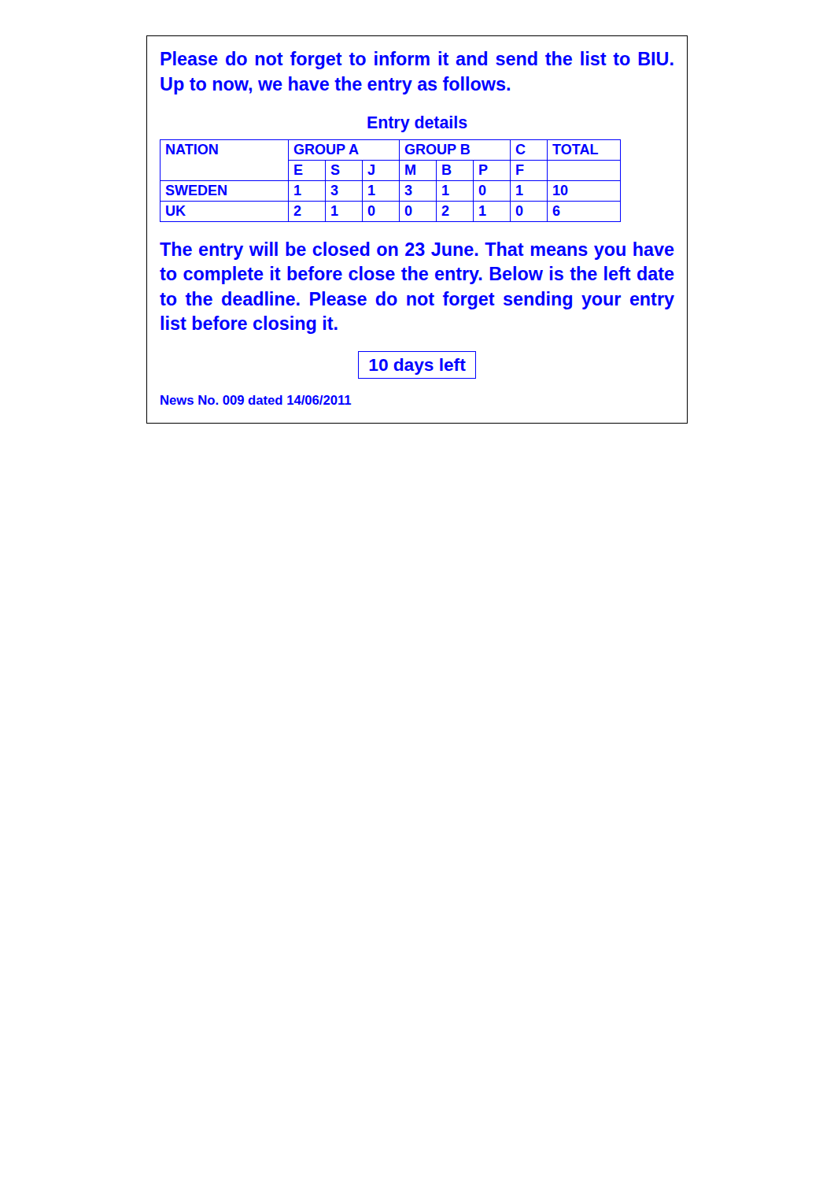Please do not forget to inform it and send the list to BIU. Up to now, we have the entry as follows.
Entry details
| NATION | GROUP A | GROUP B | C | TOTAL |
| --- | --- | --- | --- | --- |
| E | S | J | M | B | P | F | |
| SWEDEN | 1 | 3 | 1 | 3 | 1 | 0 | 1 | 10 |
| UK | 2 | 1 | 0 | 0 | 2 | 1 | 0 | 6 |
The entry will be closed on 23 June. That means you have to complete it before close the entry. Below is the left date to the deadline. Please do not forget sending your entry list before closing it.
10 days left
News No. 009 dated 14/06/2011